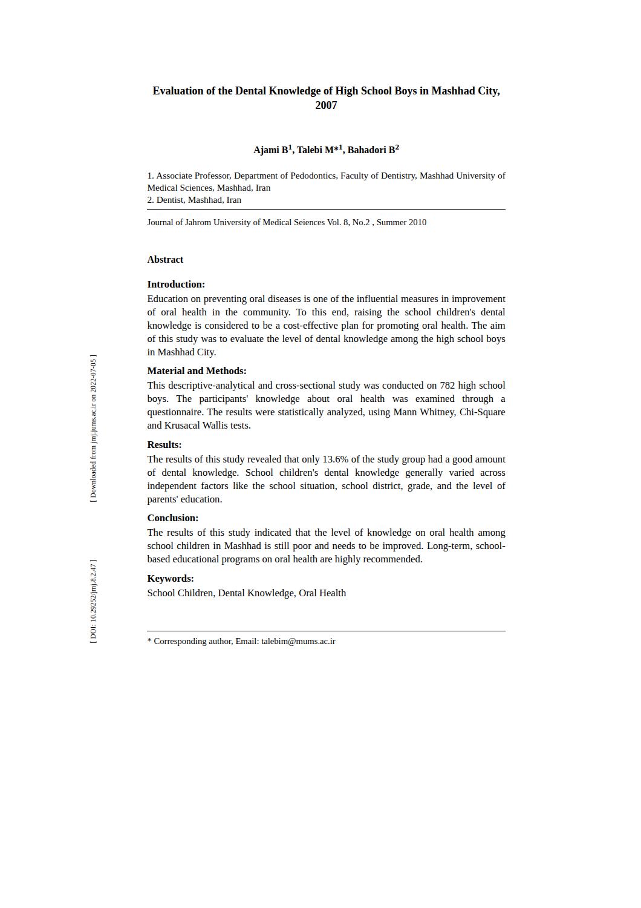[ Downloaded from jmj.jums.ac.ir on 2022-07-05 ]
[ DOI: 10.29252/jmj.8.2.47 ]
Evaluation of the Dental Knowledge of High School Boys in Mashhad City, 2007
Ajami B1, Talebi M*1, Bahadori B2
1. Associate Professor, Department of Pedodontics, Faculty of Dentistry, Mashhad University of Medical Sciences, Mashhad, Iran
2. Dentist, Mashhad, Iran
Journal of Jahrom University of Medical Seiences Vol. 8, No.2 , Summer 2010
Abstract
Introduction:
Education on preventing oral diseases is one of the influential measures in improvement of oral health in the community. To this end, raising the school children's dental knowledge is considered to be a cost-effective plan for promoting oral health. The aim of this study was to evaluate the level of dental knowledge among the high school boys in Mashhad City.
Material and Methods:
This descriptive-analytical and cross-sectional study was conducted on 782 high school boys. The participants' knowledge about oral health was examined through a questionnaire. The results were statistically analyzed, using Mann Whitney, Chi-Square and Krusacal Wallis tests.
Results:
The results of this study revealed that only 13.6% of the study group had a good amount of dental knowledge. School children's dental knowledge generally varied across independent factors like the school situation, school district, grade, and the level of parents' education.
Conclusion:
The results of this study indicated that the level of knowledge on oral health among school children in Mashhad is still poor and needs to be improved. Long-term, school-based educational programs on oral health are highly recommended.
Keywords:
School Children, Dental Knowledge, Oral Health
* Corresponding author, Email: talebim@mums.ac.ir